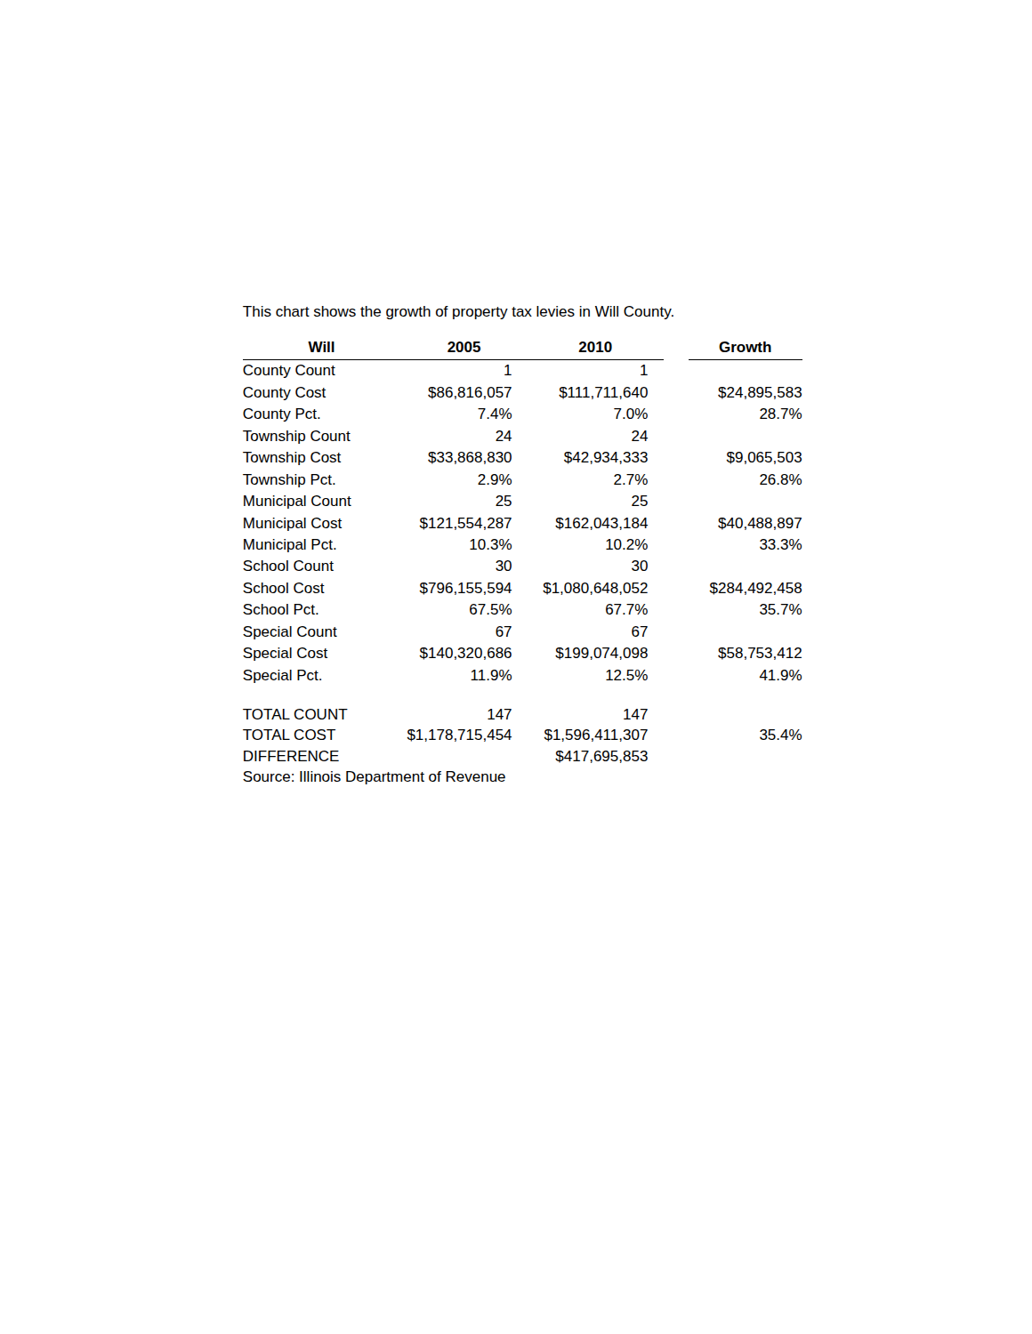This chart shows the growth of property tax levies in Will County.
| Will | 2005 | 2010 | | Growth |
| --- | --- | --- | --- | --- |
| County Count | 1 | 1 | | |
| County Cost | $86,816,057 | $111,711,640 | | $24,895,583 |
| County Pct. | 7.4% | 7.0% | | 28.7% |
| Township Count | 24 | 24 | | |
| Township Cost | $33,868,830 | $42,934,333 | | $9,065,503 |
| Township Pct. | 2.9% | 2.7% | | 26.8% |
| Municipal Count | 25 | 25 | | |
| Municipal Cost | $121,554,287 | $162,043,184 | | $40,488,897 |
| Municipal Pct. | 10.3% | 10.2% | | 33.3% |
| School Count | 30 | 30 | | |
| School Cost | $796,155,594 | $1,080,648,052 | | $284,492,458 |
| School Pct. | 67.5% | 67.7% | | 35.7% |
| Special Count | 67 | 67 | | |
| Special Cost | $140,320,686 | $199,074,098 | | $58,753,412 |
| Special Pct. | 11.9% | 12.5% | | 41.9% |
| TOTAL COUNT | 147 | 147 | | |
| TOTAL COST | $1,178,715,454 | $1,596,411,307 | | 35.4% |
| DIFFERENCE | | $417,695,853 | | |
Source: Illinois Department of Revenue